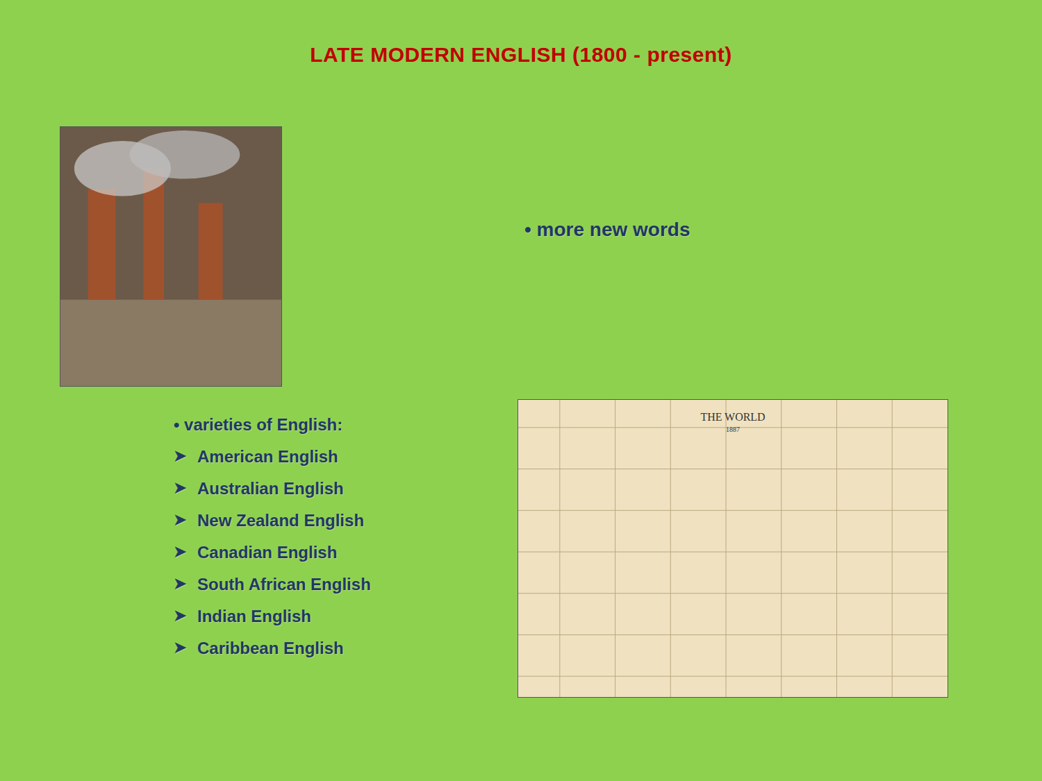LATE MODERN ENGLISH (1800 - present)
• more new words
• varieties of English:
American English
Australian English
New Zealand English
Canadian English
South African English
Indian English
Caribbean English